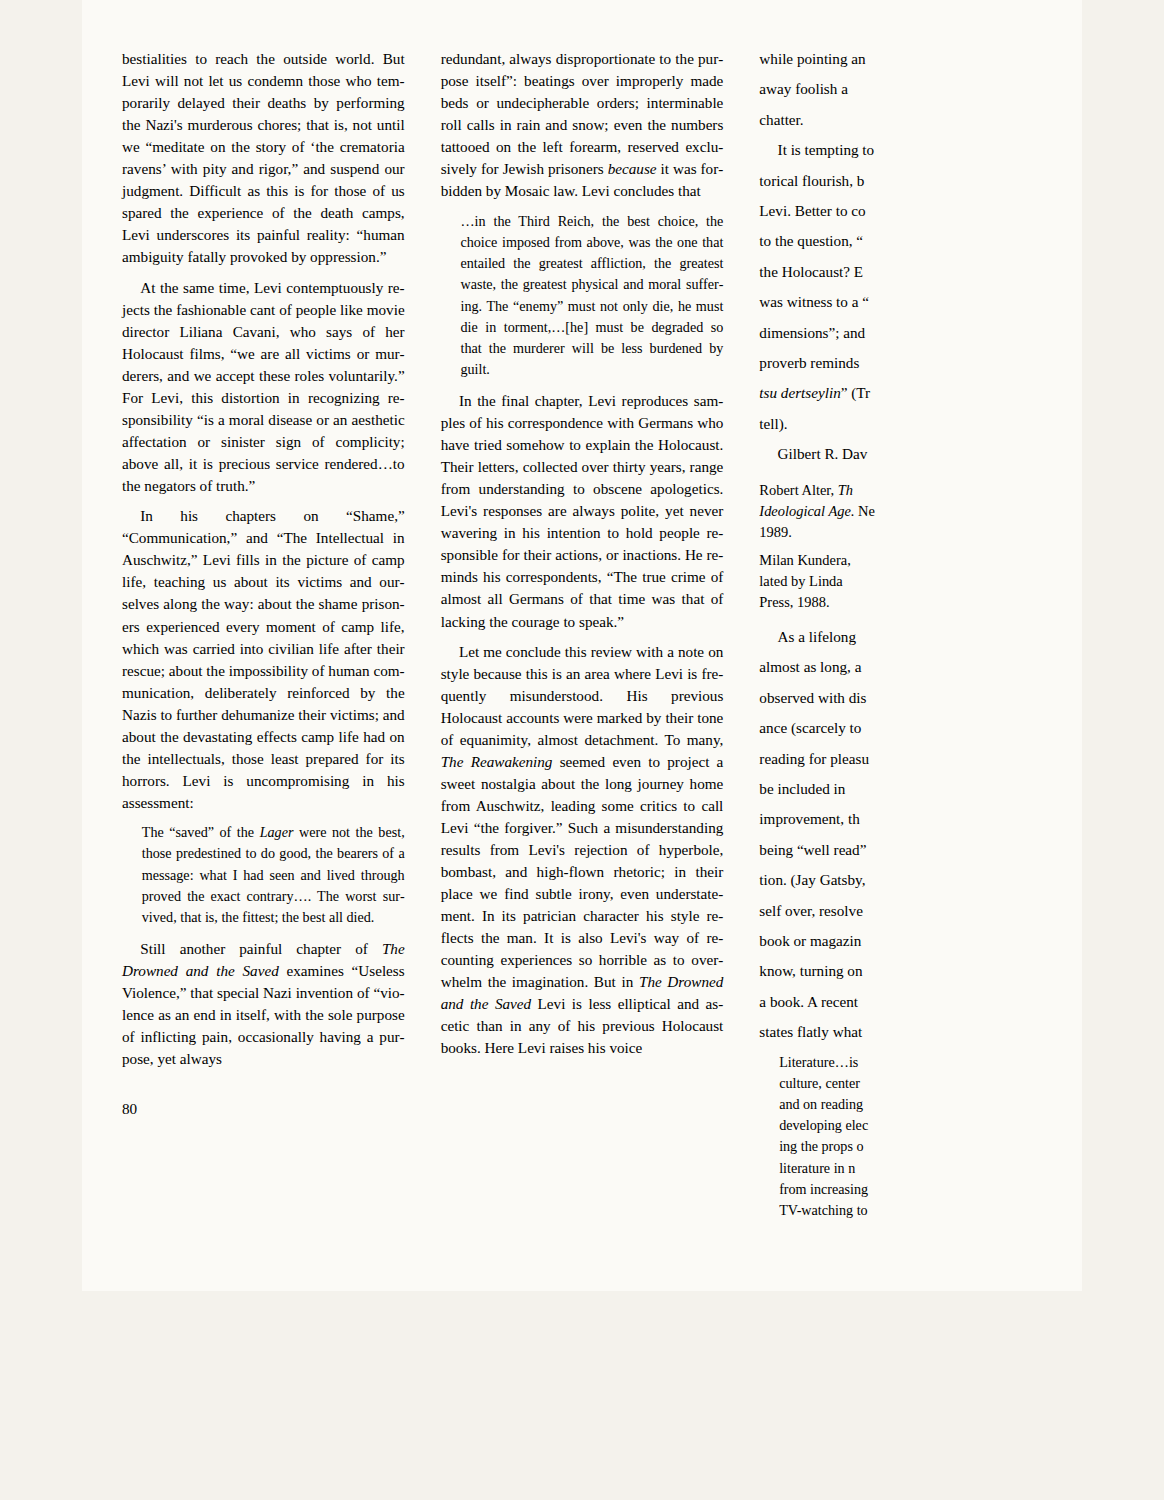bestialities to reach the outside world. But Levi will not let us condemn those who temporarily delayed their deaths by performing the Nazi's murderous chores; that is, not until we “meditate on the story of ‘the crematoria ravens’ with pity and rigor,” and suspend our judgment. Difficult as this is for those of us spared the experience of the death camps, Levi underscores its painful reality: “human ambiguity fatally provoked by oppression.”
At the same time, Levi contemptuously rejects the fashionable cant of people like movie director Liliana Cavani, who says of her Holocaust films, “we are all victims or murderers, and we accept these roles voluntarily.” For Levi, this distortion in recognizing responsibility “is a moral disease or an aesthetic affectation or sinister sign of complicity; above all, it is precious service rendered…to the negators of truth.”
In his chapters on “Shame,” “Communication,” and “The Intellectual in Auschwitz,” Levi fills in the picture of camp life, teaching us about its victims and ourselves along the way: about the shame prisoners experienced every moment of camp life, which was carried into civilian life after their rescue; about the impossibility of human communication, deliberately reinforced by the Nazis to further dehumanize their victims; and about the devastating effects camp life had on the intellectuals, those least prepared for its horrors. Levi is uncompromising in his assessment:
The “saved” of the Lager were not the best, those predestined to do good, the bearers of a message: what I had seen and lived through proved the exact contrary…. The worst survived, that is, the fittest; the best all died.
Still another painful chapter of The Drowned and the Saved examines “Useless Violence,” that special Nazi invention of “violence as an end in itself, with the sole purpose of inflicting pain, occasionally having a purpose, yet always
80
redundant, always disproportionate to the purpose itself”: beatings over improperly made beds or undecipherable orders; interminable roll calls in rain and snow; even the numbers tattooed on the left forearm, reserved exclusively for Jewish prisoners because it was forbidden by Mosaic law. Levi concludes that
…in the Third Reich, the best choice, the choice imposed from above, was the one that entailed the greatest affliction, the greatest waste, the greatest physical and moral suffering. The “enemy” must not only die, he must die in torment,…[he] must be degraded so that the murderer will be less burdened by guilt.
In the final chapter, Levi reproduces samples of his correspondence with Germans who have tried somehow to explain the Holocaust. Their letters, collected over thirty years, range from understanding to obscene apologetics. Levi's responses are always polite, yet never wavering in his intention to hold people responsible for their actions, or inactions. He reminds his correspondents, “The true crime of almost all Germans of that time was that of lacking the courage to speak.”
Let me conclude this review with a note on style because this is an area where Levi is frequently misunderstood. His previous Holocaust accounts were marked by their tone of equanimity, almost detachment. To many, The Reawakening seemed even to project a sweet nostalgia about the long journey home from Auschwitz, leading some critics to call Levi “the forgiver.” Such a misunderstanding results from Levi's rejection of hyperbole, bombast, and high-flown rhetoric; in their place we find subtle irony, even understatement. In its patrician character his style reflects the man. It is also Levi's way of recounting experiences so horrible as to overwhelm the imagination. But in The Drowned and the Saved Levi is less elliptical and ascetic than in any of his previous Holocaust books. Here Levi raises his voice
while pointing an
away foolish a
chatter.
It is tempting to
torical flourish, b
Levi. Better to co
to the question, “
the Holocaust? E
was witness to a “
dimensions”; and
proverb reminds
tsu dertseylin” (Tr
tell).
Gilbert R. Dav
Robert Alter, Th
Ideological Age. Ne
1989.
Milan Kundera,
lated by Linda
Press, 1988.
As a lifelong
almost as long, a
observed with dis
ance (scarcely to
reading for pleasu
be included in
improvement, th
being “well read”
tion. (Jay Gatsby,
self over, resolve
book or magazin
know, turning on
a book. A recent
states flatly what
Literature…is
culture, center
and on reading
developing elec
ing the props o
literature in n
from increasing
TV-watching to